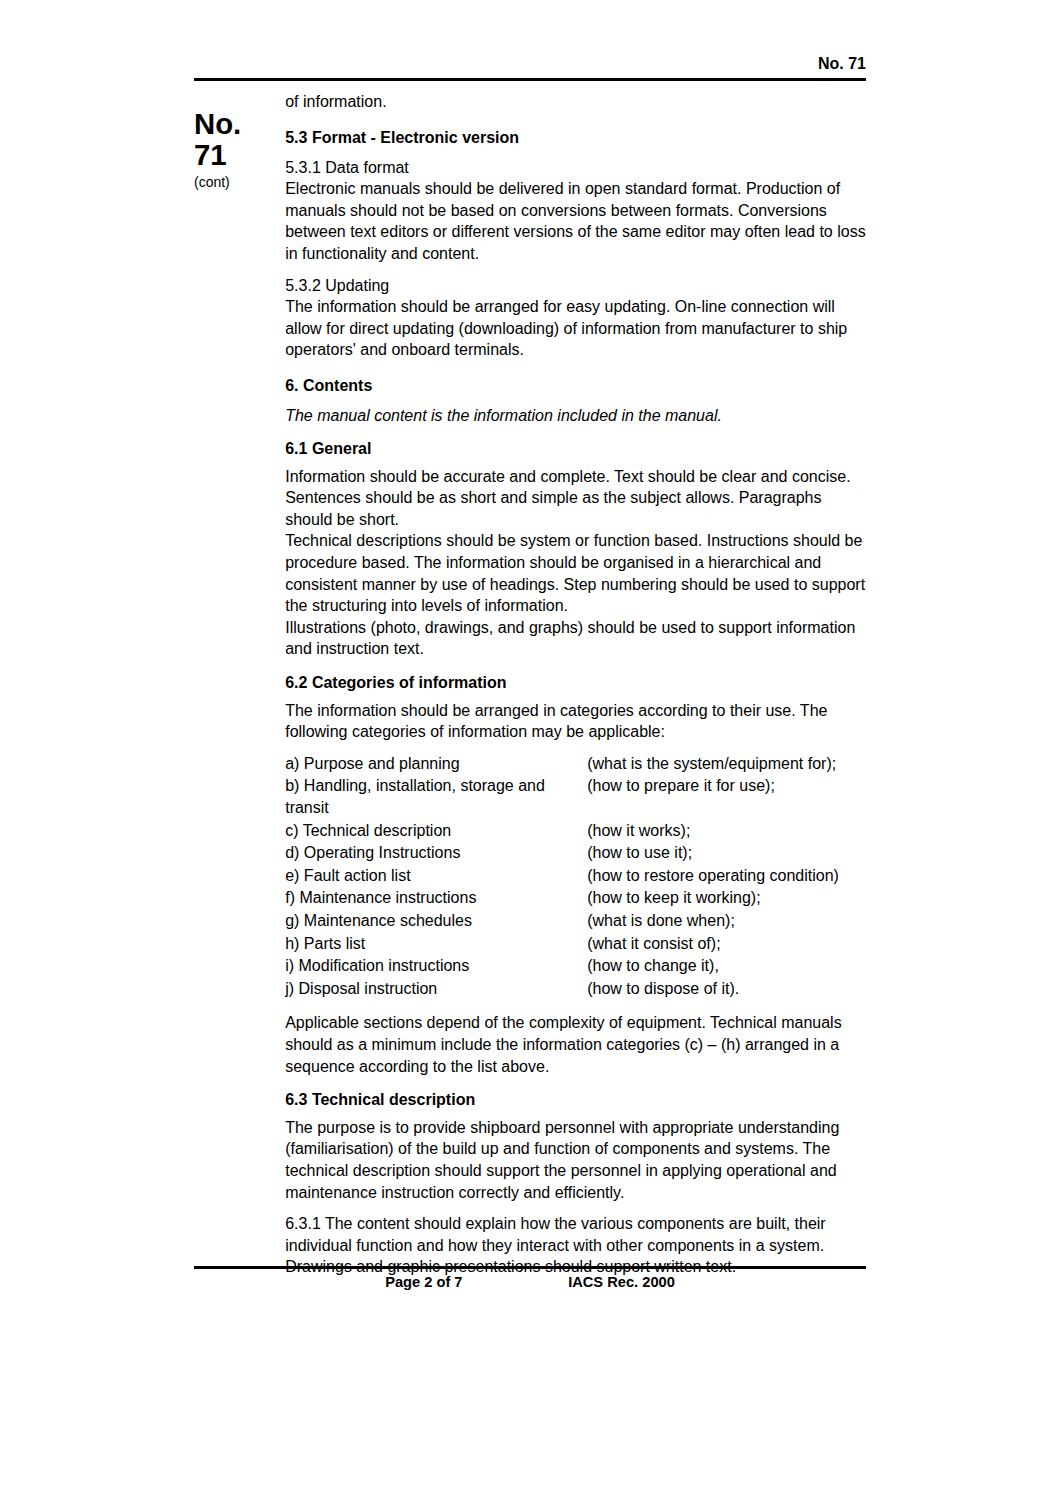No. 71
No.
71
(cont)
of information.
5.3 Format - Electronic version
5.3.1 Data format
Electronic manuals should be delivered in open standard format. Production of manuals should not be based on conversions between formats. Conversions between text editors or different versions of the same editor may often lead to loss in functionality and content.
5.3.2 Updating
The information should be arranged for easy updating. On-line connection will allow for direct updating (downloading) of information from manufacturer to ship operators' and onboard terminals.
6. Contents
The manual content is the information included in the manual.
6.1 General
Information should be accurate and complete. Text should be clear and concise. Sentences should be as short and simple as the subject allows. Paragraphs should be short.
Technical descriptions should be system or function based. Instructions should be procedure based. The information should be organised in a hierarchical and consistent manner by use of headings. Step numbering should be used to support the structuring into levels of information.
Illustrations (photo, drawings, and graphs) should be used to support information and instruction text.
6.2 Categories of information
The information should be arranged in categories according to their use. The following categories of information may be applicable:
| a) Purpose and planning | (what is the system/equipment for); |
| b) Handling, installation, storage and transit | (how to prepare it for use); |
| c) Technical description | (how it works); |
| d) Operating Instructions | (how to use it); |
| e) Fault action list | (how to restore operating condition) |
| f) Maintenance instructions | (how to keep it working); |
| g) Maintenance schedules | (what is done when); |
| h) Parts list | (what it consist of); |
| i) Modification instructions | (how to change it), |
| j) Disposal instruction | (how to dispose of it). |
Applicable sections depend of the complexity of equipment. Technical manuals should as a minimum include the information categories (c) – (h) arranged in a sequence according to the list above.
6.3 Technical description
The purpose is to provide shipboard personnel with appropriate understanding (familiarisation) of the build up and function of components and systems. The technical description should support the personnel in applying operational and maintenance instruction correctly and efficiently.
6.3.1 The content should explain how the various components are built, their individual function and how they interact with other components in a system. Drawings and graphic presentations should support written text.
Page 2 of 7
IACS Rec. 2000